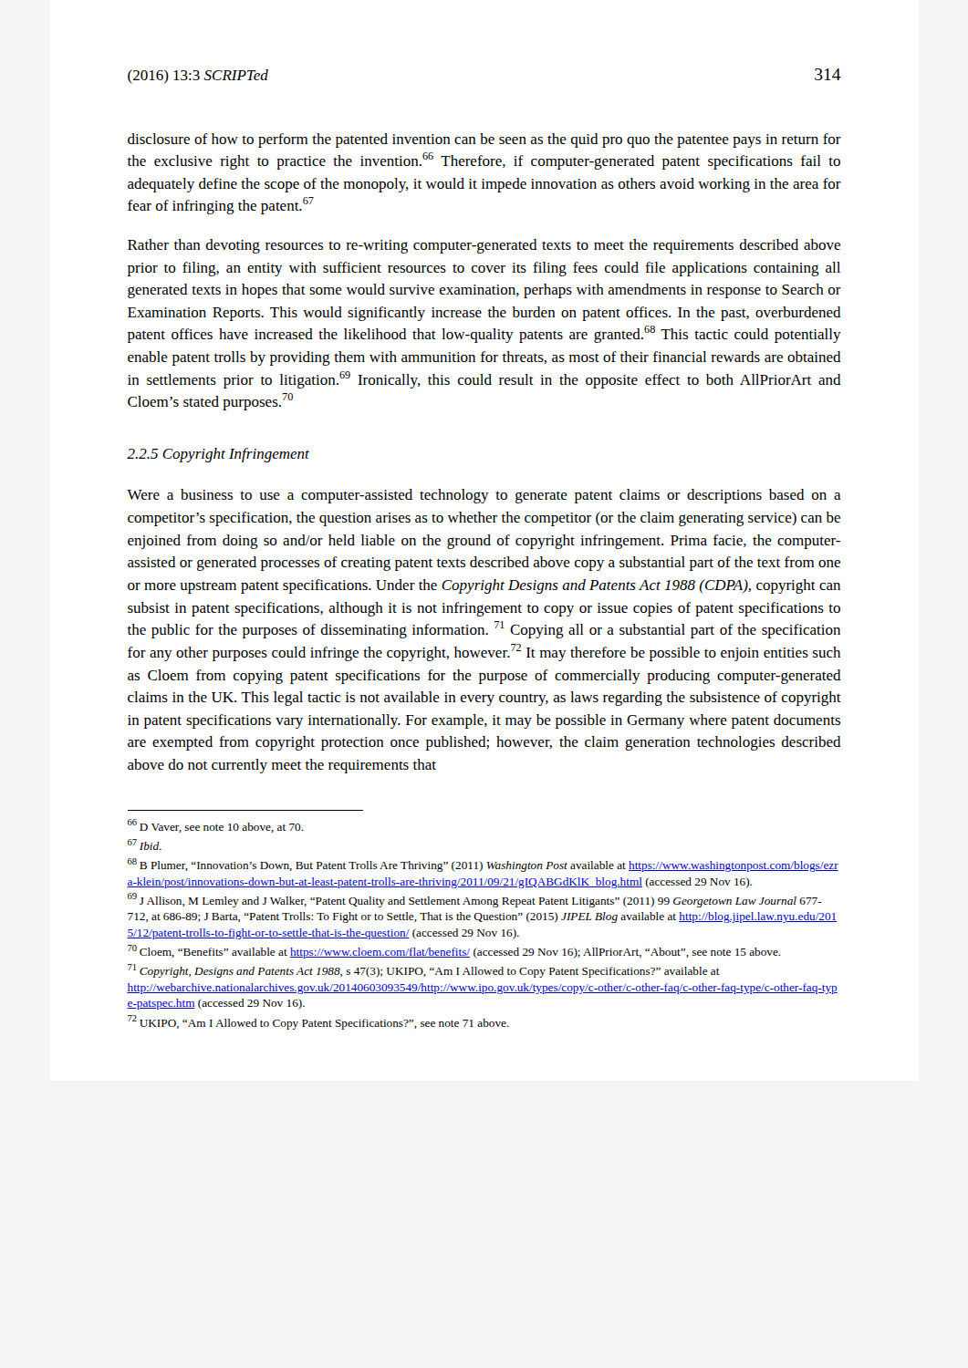(2016) 13:3 SCRIPTed 314
disclosure of how to perform the patented invention can be seen as the quid pro quo the patentee pays in return for the exclusive right to practice the invention.66 Therefore, if computer-generated patent specifications fail to adequately define the scope of the monopoly, it would it impede innovation as others avoid working in the area for fear of infringing the patent.67
Rather than devoting resources to re-writing computer-generated texts to meet the requirements described above prior to filing, an entity with sufficient resources to cover its filing fees could file applications containing all generated texts in hopes that some would survive examination, perhaps with amendments in response to Search or Examination Reports. This would significantly increase the burden on patent offices. In the past, overburdened patent offices have increased the likelihood that low-quality patents are granted.68 This tactic could potentially enable patent trolls by providing them with ammunition for threats, as most of their financial rewards are obtained in settlements prior to litigation.69 Ironically, this could result in the opposite effect to both AllPriorArt and Cloem’s stated purposes.70
2.2.5 Copyright Infringement
Were a business to use a computer-assisted technology to generate patent claims or descriptions based on a competitor’s specification, the question arises as to whether the competitor (or the claim generating service) can be enjoined from doing so and/or held liable on the ground of copyright infringement. Prima facie, the computer-assisted or generated processes of creating patent texts described above copy a substantial part of the text from one or more upstream patent specifications. Under the Copyright Designs and Patents Act 1988 (CDPA), copyright can subsist in patent specifications, although it is not infringement to copy or issue copies of patent specifications to the public for the purposes of disseminating information. 71 Copying all or a substantial part of the specification for any other purposes could infringe the copyright, however.72 It may therefore be possible to enjoin entities such as Cloem from copying patent specifications for the purpose of commercially producing computer-generated claims in the UK. This legal tactic is not available in every country, as laws regarding the subsistence of copyright in patent specifications vary internationally. For example, it may be possible in Germany where patent documents are exempted from copyright protection once published; however, the claim generation technologies described above do not currently meet the requirements that
66D Vaver, see note 10 above, at 70.
67Ibid.
68B Plumer, “Innovation’s Down, But Patent Trolls Are Thriving” (2011) Washington Post available at https://www.washingtonpost.com/blogs/ezra-klein/post/innovations-down-but-at-least-patent-trolls-are-thriving/2011/09/21/gIQABGdKlK_blog.html (accessed 29 Nov 16).
69J Allison, M Lemley and J Walker, “Patent Quality and Settlement Among Repeat Patent Litigants” (2011) 99 Georgetown Law Journal 677-712, at 686-89; J Barta, “Patent Trolls: To Fight or to Settle, That is the Question” (2015) JIPEL Blog available at http://blog.jipel.law.nyu.edu/2015/12/patent-trolls-to-fight-or-to-settle-that-is-the-question/ (accessed 29 Nov 16).
70Cloem, “Benefits” available at https://www.cloem.com/flat/benefits/ (accessed 29 Nov 16); AllPriorArt, “About”, see note 15 above.
71Copyright, Designs and Patents Act 1988, s 47(3); UKIPO, “Am I Allowed to Copy Patent Specifications?” available at
http://webarchive.nationalarchives.gov.uk/20140603093549/http://www.ipo.gov.uk/types/copy/c-other/c-other-faq/c-other-faq-type/c-other-faq-type-patspec.htm (accessed 29 Nov 16).
72UKIPO, “Am I Allowed to Copy Patent Specifications?”, see note 71 above.